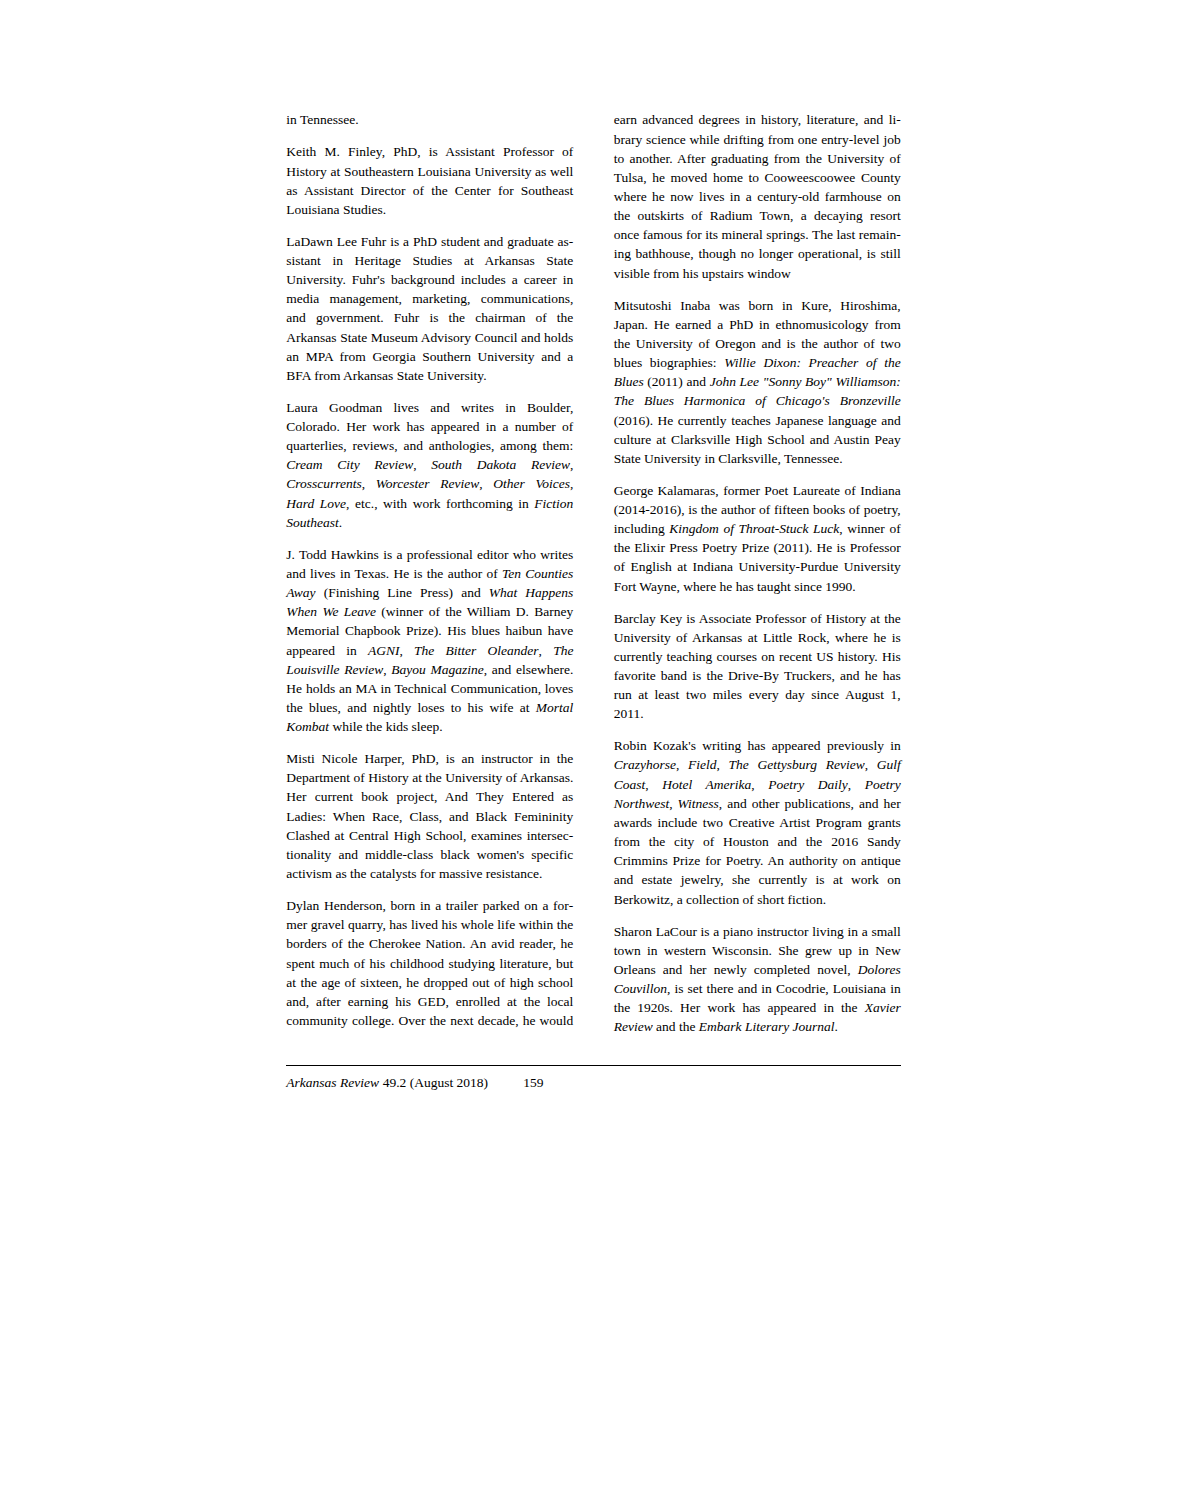in Tennessee.
Keith M. Finley, PhD, is Assistant Professor of History at Southeastern Louisiana University as well as Assistant Director of the Center for Southeast Louisiana Studies.
LaDawn Lee Fuhr is a PhD student and graduate assistant in Heritage Studies at Arkansas State University. Fuhr's background includes a career in media management, marketing, communications, and government. Fuhr is the chairman of the Arkansas State Museum Advisory Council and holds an MPA from Georgia Southern University and a BFA from Arkansas State University.
Laura Goodman lives and writes in Boulder, Colorado. Her work has appeared in a number of quarterlies, reviews, and anthologies, among them: Cream City Review, South Dakota Review, Crosscurrents, Worcester Review, Other Voices, Hard Love, etc., with work forthcoming in Fiction Southeast.
J. Todd Hawkins is a professional editor who writes and lives in Texas. He is the author of Ten Counties Away (Finishing Line Press) and What Happens When We Leave (winner of the William D. Barney Memorial Chapbook Prize). His blues haibun have appeared in AGNI, The Bitter Oleander, The Louisville Review, Bayou Magazine, and elsewhere. He holds an MA in Technical Communication, loves the blues, and nightly loses to his wife at Mortal Kombat while the kids sleep.
Misti Nicole Harper, PhD, is an instructor in the Department of History at the University of Arkansas. Her current book project, And They Entered as Ladies: When Race, Class, and Black Femininity Clashed at Central High School, examines intersectionality and middle-class black women's specific activism as the catalysts for massive resistance.
Dylan Henderson, born in a trailer parked on a former gravel quarry, has lived his whole life within the borders of the Cherokee Nation. An avid reader, he spent much of his childhood studying literature, but at the age of sixteen, he dropped out of high school and, after earning his GED, enrolled at the local community college. Over the next decade, he would earn advanced degrees in history, literature, and library science while drifting from one entry-level job to another. After graduating from the University of Tulsa, he moved home to Cooweescoowee County where he now lives in a century-old farmhouse on the outskirts of Radium Town, a decaying resort once famous for its mineral springs. The last remaining bathhouse, though no longer operational, is still visible from his upstairs window
Mitsutoshi Inaba was born in Kure, Hiroshima, Japan. He earned a PhD in ethnomusicology from the University of Oregon and is the author of two blues biographies: Willie Dixon: Preacher of the Blues (2011) and John Lee "Sonny Boy" Williamson: The Blues Harmonica of Chicago's Bronzeville (2016). He currently teaches Japanese language and culture at Clarksville High School and Austin Peay State University in Clarksville, Tennessee.
George Kalamaras, former Poet Laureate of Indiana (2014-2016), is the author of fifteen books of poetry, including Kingdom of Throat-Stuck Luck, winner of the Elixir Press Poetry Prize (2011). He is Professor of English at Indiana University-Purdue University Fort Wayne, where he has taught since 1990.
Barclay Key is Associate Professor of History at the University of Arkansas at Little Rock, where he is currently teaching courses on recent US history. His favorite band is the Drive-By Truckers, and he has run at least two miles every day since August 1, 2011.
Robin Kozak's writing has appeared previously in Crazyhorse, Field, The Gettysburg Review, Gulf Coast, Hotel Amerika, Poetry Daily, Poetry Northwest, Witness, and other publications, and her awards include two Creative Artist Program grants from the city of Houston and the 2016 Sandy Crimmins Prize for Poetry. An authority on antique and estate jewelry, she currently is at work on Berkowitz, a collection of short fiction.
Sharon LaCour is a piano instructor living in a small town in western Wisconsin. She grew up in New Orleans and her newly completed novel, Dolores Couvillon, is set there and in Cocodrie, Louisiana in the 1920s. Her work has appeared in the Xavier Review and the Embark Literary Journal.
Arkansas Review 49.2 (August 2018) 159